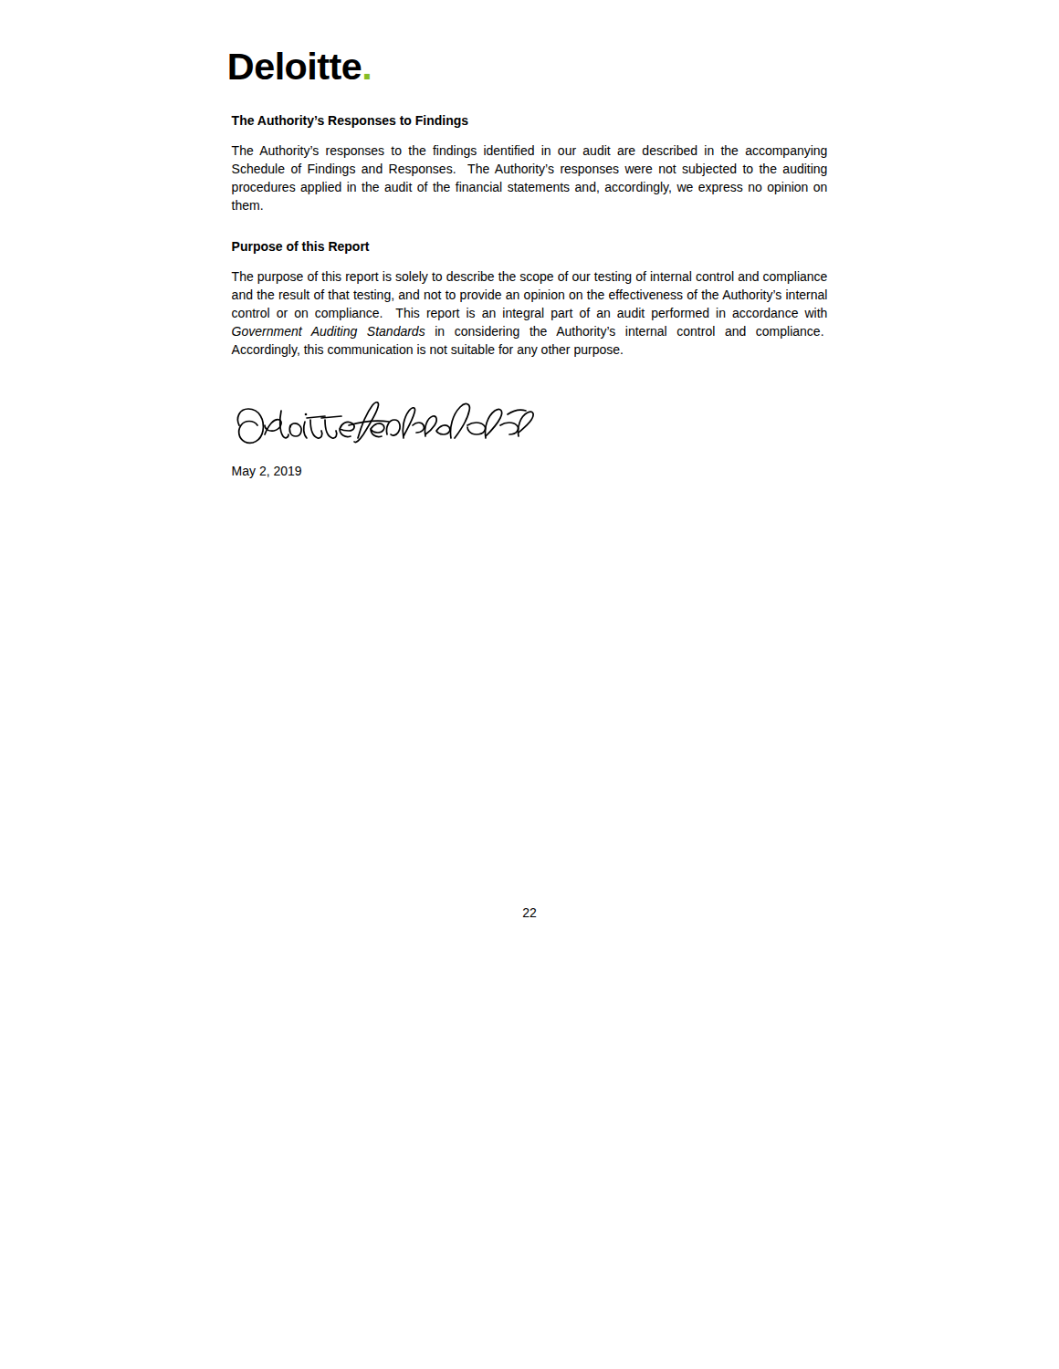Deloitte.
The Authority’s Responses to Findings
The Authority’s responses to the findings identified in our audit are described in the accompanying Schedule of Findings and Responses. The Authority’s responses were not subjected to the auditing procedures applied in the audit of the financial statements and, accordingly, we express no opinion on them.
Purpose of this Report
The purpose of this report is solely to describe the scope of our testing of internal control and compliance and the result of that testing, and not to provide an opinion on the effectiveness of the Authority’s internal control or on compliance. This report is an integral part of an audit performed in accordance with Government Auditing Standards in considering the Authority’s internal control and compliance. Accordingly, this communication is not suitable for any other purpose.
May 2, 2019
22